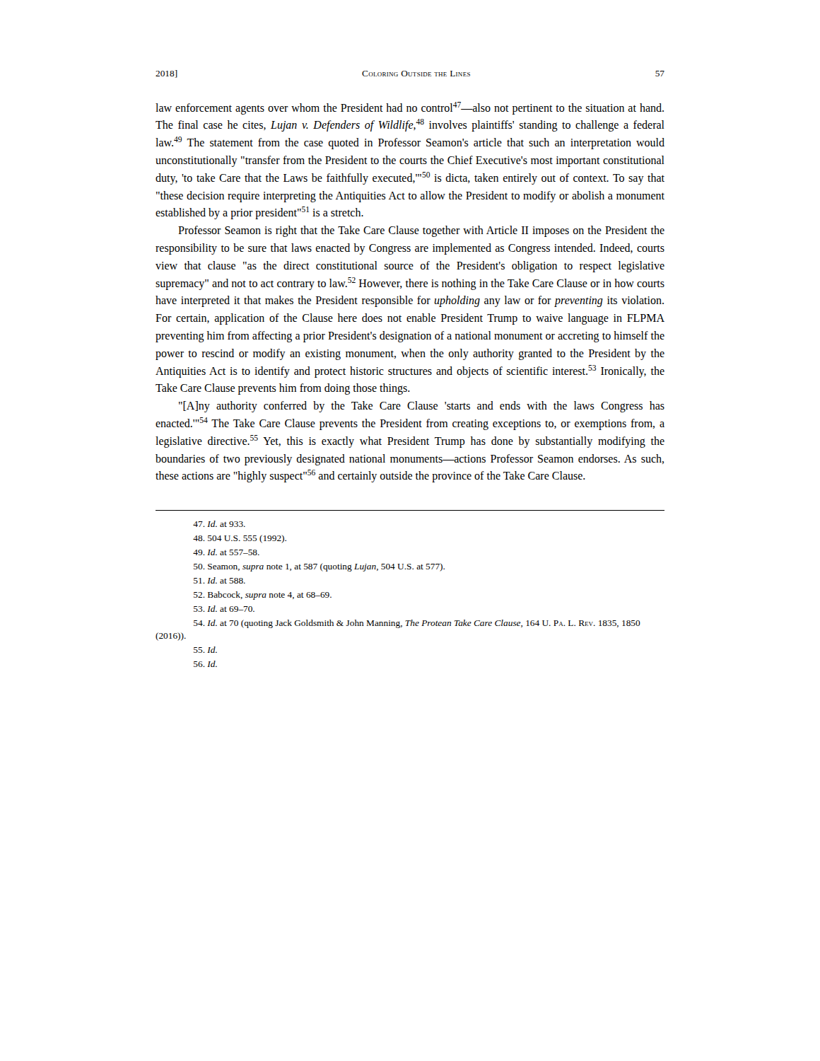2018] Coloring Outside the Lines 57
law enforcement agents over whom the President had no control47—also not pertinent to the situation at hand. The final case he cites, Lujan v. Defenders of Wildlife,48 involves plaintiffs' standing to challenge a federal law.49 The statement from the case quoted in Professor Seamon's article that such an interpretation would unconstitutionally "transfer from the President to the courts the Chief Executive's most important constitutional duty, 'to take Care that the Laws be faithfully executed,'"50 is dicta, taken entirely out of context. To say that "these decision require interpreting the Antiquities Act to allow the President to modify or abolish a monument established by a prior president"51 is a stretch.
Professor Seamon is right that the Take Care Clause together with Article II imposes on the President the responsibility to be sure that laws enacted by Congress are implemented as Congress intended. Indeed, courts view that clause "as the direct constitutional source of the President's obligation to respect legislative supremacy" and not to act contrary to law.52 However, there is nothing in the Take Care Clause or in how courts have interpreted it that makes the President responsible for upholding any law or for preventing its violation. For certain, application of the Clause here does not enable President Trump to waive language in FLPMA preventing him from affecting a prior President's designation of a national monument or accreting to himself the power to rescind or modify an existing monument, when the only authority granted to the President by the Antiquities Act is to identify and protect historic structures and objects of scientific interest.53 Ironically, the Take Care Clause prevents him from doing those things.
"[A]ny authority conferred by the Take Care Clause 'starts and ends with the laws Congress has enacted.'"54 The Take Care Clause prevents the President from creating exceptions to, or exemptions from, a legislative directive.55 Yet, this is exactly what President Trump has done by substantially modifying the boundaries of two previously designated national monuments—actions Professor Seamon endorses. As such, these actions are "highly suspect"56 and certainly outside the province of the Take Care Clause.
47. Id. at 933.
48. 504 U.S. 555 (1992).
49. Id. at 557–58.
50. Seamon, supra note 1, at 587 (quoting Lujan, 504 U.S. at 577).
51. Id. at 588.
52. Babcock, supra note 4, at 68–69.
53. Id. at 69–70.
54. Id. at 70 (quoting Jack Goldsmith & John Manning, The Protean Take Care Clause, 164 U. Pa. L. Rev. 1835, 1850 (2016)).
55. Id.
56. Id.